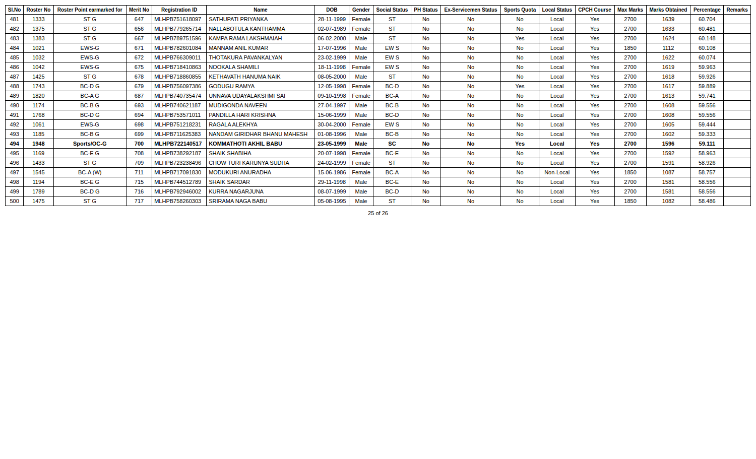| Sl.No | Roster No | Roster Point earmarked for | Merit No | Registration ID | Name | DOB | Gender | Social Status | PH Status | Ex-Servicemen Status | Sports Quota | Local Status | CPCH Course | Max Marks | Marks Obtained | Percentage | Remarks |
| --- | --- | --- | --- | --- | --- | --- | --- | --- | --- | --- | --- | --- | --- | --- | --- | --- | --- |
| 481 | 1333 | ST G | 647 | MLHPB751618097 | SATHUPATI PRIYANKA | 28-11-1999 | Female | ST | No | No | No | Local | Yes | 2700 | 1639 | 60.704 | |
| 482 | 1375 | ST G | 656 | MLHPB779265714 | NALLABOTULA KANTHAMMA | 02-07-1989 | Female | ST | No | No | No | Local | Yes | 2700 | 1633 | 60.481 | |
| 483 | 1383 | ST G | 667 | MLHPB789751596 | KAMPA RAMA LAKSHMAIAH | 06-02-2000 | Male | ST | No | No | Yes | Local | Yes | 2700 | 1624 | 60.148 | |
| 484 | 1021 | EWS-G | 671 | MLHPB782601084 | MANNAM ANIL KUMAR | 17-07-1996 | Male | EW S | No | No | No | Local | Yes | 1850 | 1112 | 60.108 | |
| 485 | 1032 | EWS-G | 672 | MLHPB766309011 | THOTAKURA PAVANKALYAN | 23-02-1999 | Male | EW S | No | No | No | Local | Yes | 2700 | 1622 | 60.074 | |
| 486 | 1042 | EWS-G | 675 | MLHPB718410863 | NOOKALA SHAMILI | 18-11-1998 | Female | EW S | No | No | No | Local | Yes | 2700 | 1619 | 59.963 | |
| 487 | 1425 | ST G | 678 | MLHPB718860855 | KETHAVATH HANUMA NAIK | 08-05-2000 | Male | ST | No | No | No | Local | Yes | 2700 | 1618 | 59.926 | |
| 488 | 1743 | BC-D G | 679 | MLHPB756097386 | GODUGU RAMYA | 12-05-1998 | Female | BC-D | No | No | Yes | Local | Yes | 2700 | 1617 | 59.889 | |
| 489 | 1820 | BC-A G | 687 | MLHPB740735474 | UNNAVA UDAYALAKSHMI SAI | 09-10-1998 | Female | BC-A | No | No | No | Local | Yes | 2700 | 1613 | 59.741 | |
| 490 | 1174 | BC-B G | 693 | MLHPB740621187 | MUDIGONDA NAVEEN | 27-04-1997 | Male | BC-B | No | No | No | Local | Yes | 2700 | 1608 | 59.556 | |
| 491 | 1768 | BC-D G | 694 | MLHPB753571011 | PANDILLA HARI KRISHNA | 15-06-1999 | Male | BC-D | No | No | No | Local | Yes | 2700 | 1608 | 59.556 | |
| 492 | 1061 | EWS-G | 698 | MLHPB751218231 | RAGALA ALEKHYA | 30-04-2000 | Female | EW S | No | No | No | Local | Yes | 2700 | 1605 | 59.444 | |
| 493 | 1185 | BC-B G | 699 | MLHPB711625383 | NANDAM GIRIDHAR BHANU MAHESH | 01-08-1996 | Male | BC-B | No | No | No | Local | Yes | 2700 | 1602 | 59.333 | |
| 494 | 1948 | Sports/OC-G | 700 | MLHPB722140517 | KOMMATHOTI AKHIL BABU | 23-05-1999 | Male | SC | No | No | Yes | Local | Yes | 2700 | 1596 | 59.111 | |
| 495 | 1169 | BC-E G | 708 | MLHPB738292187 | SHAIK SHABIHA | 20-07-1998 | Female | BC-E | No | No | No | Local | Yes | 2700 | 1592 | 58.963 | |
| 496 | 1433 | ST G | 709 | MLHPB723238496 | CHOW TURI KARUNYA SUDHA | 24-02-1999 | Female | ST | No | No | No | Local | Yes | 2700 | 1591 | 58.926 | |
| 497 | 1545 | BC-A (W) | 711 | MLHPB717091830 | MODUKURI ANURADHA | 15-06-1986 | Female | BC-A | No | No | No | Non-Local | Yes | 1850 | 1087 | 58.757 | |
| 498 | 1194 | BC-E G | 715 | MLHPB744512789 | SHAIK SARDAR | 29-11-1998 | Male | BC-E | No | No | No | Local | Yes | 2700 | 1581 | 58.556 | |
| 499 | 1789 | BC-D G | 716 | MLHPB792946002 | KURRA NAGARJUNA | 08-07-1999 | Male | BC-D | No | No | No | Local | Yes | 2700 | 1581 | 58.556 | |
| 500 | 1475 | ST G | 717 | MLHPB758260303 | SRIRAMA NAGA BABU | 05-08-1995 | Male | ST | No | No | No | Local | Yes | 1850 | 1082 | 58.486 | |
25 of 26